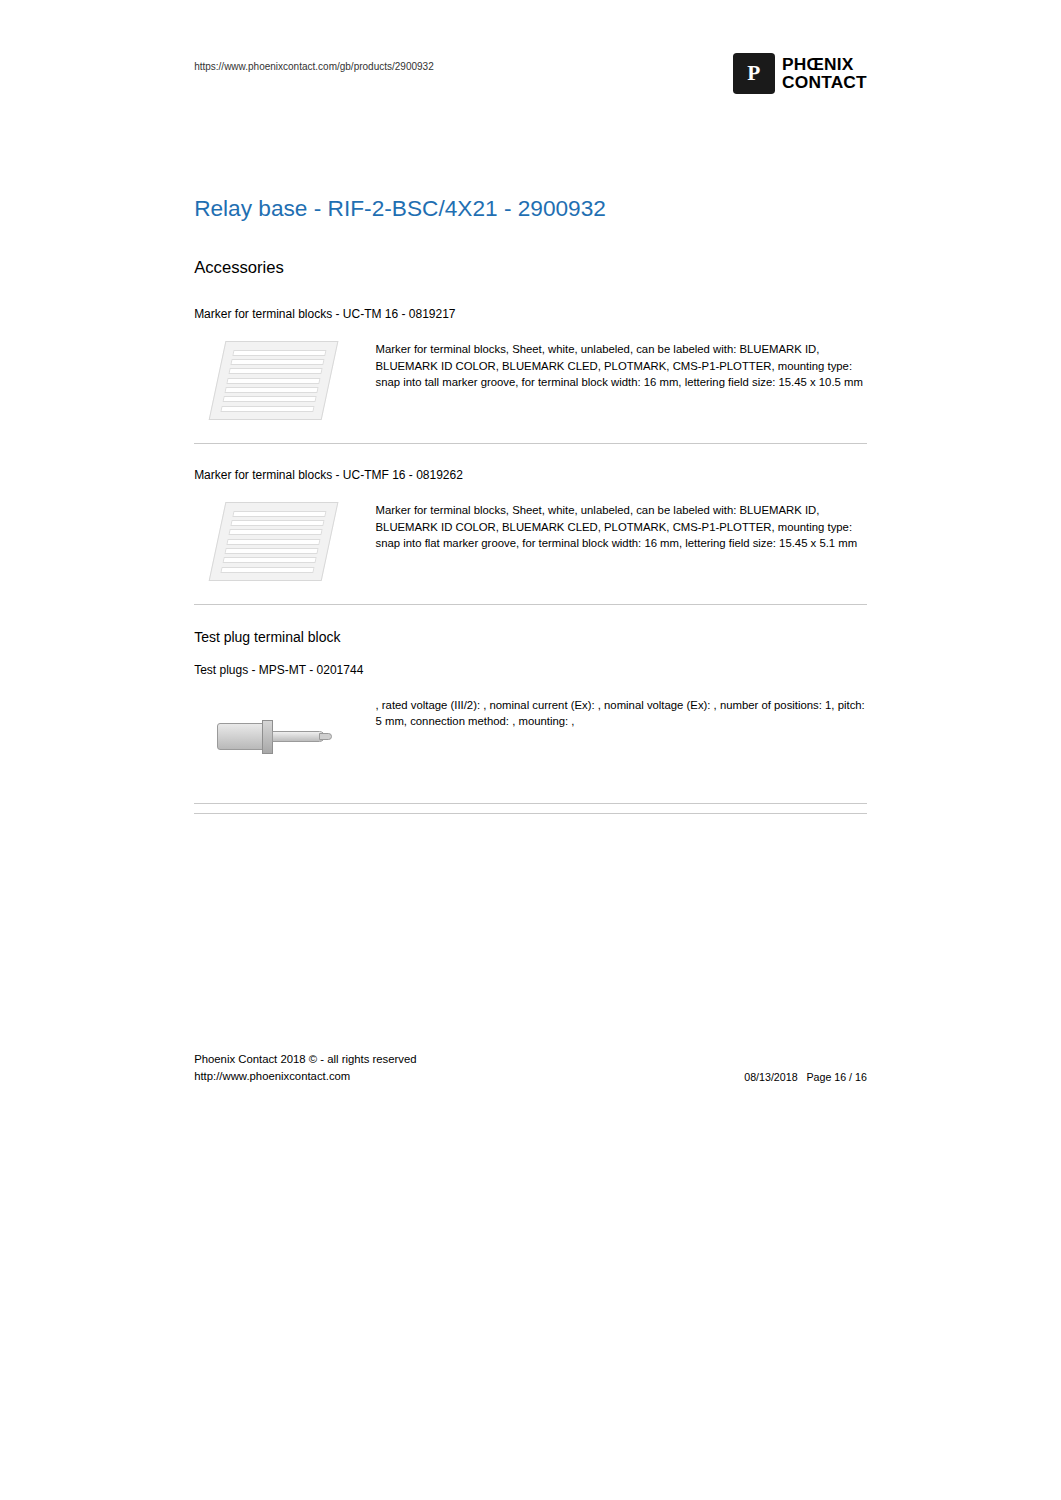https://www.phoenixcontact.com/gb/products/2900932
P
PHŒNIX
CONTACT
Relay base - RIF-2-BSC/4X21 - 2900932
Accessories
Marker for terminal blocks - UC-TM 16 - 0819217
Marker for terminal blocks, Sheet, white, unlabeled, can be labeled with: BLUEMARK ID, BLUEMARK ID COLOR, BLUEMARK CLED, PLOTMARK, CMS-P1-PLOTTER, mounting type: snap into tall marker groove, for terminal block width: 16 mm, lettering field size: 15.45 x 10.5 mm
Marker for terminal blocks - UC-TMF 16 - 0819262
Marker for terminal blocks, Sheet, white, unlabeled, can be labeled with: BLUEMARK ID, BLUEMARK ID COLOR, BLUEMARK CLED, PLOTMARK, CMS-P1-PLOTTER, mounting type: snap into flat marker groove, for terminal block width: 16 mm, lettering field size: 15.45 x 5.1 mm
Test plug terminal block
Test plugs - MPS-MT - 0201744
, rated voltage (III/2): , nominal current (Ex): , nominal voltage (Ex): , number of positions: 1, pitch: 5 mm, connection method: , mounting: ,
Phoenix Contact 2018 © - all rights reserved
http://www.phoenixcontact.com
08/13/2018 Page 16 / 16